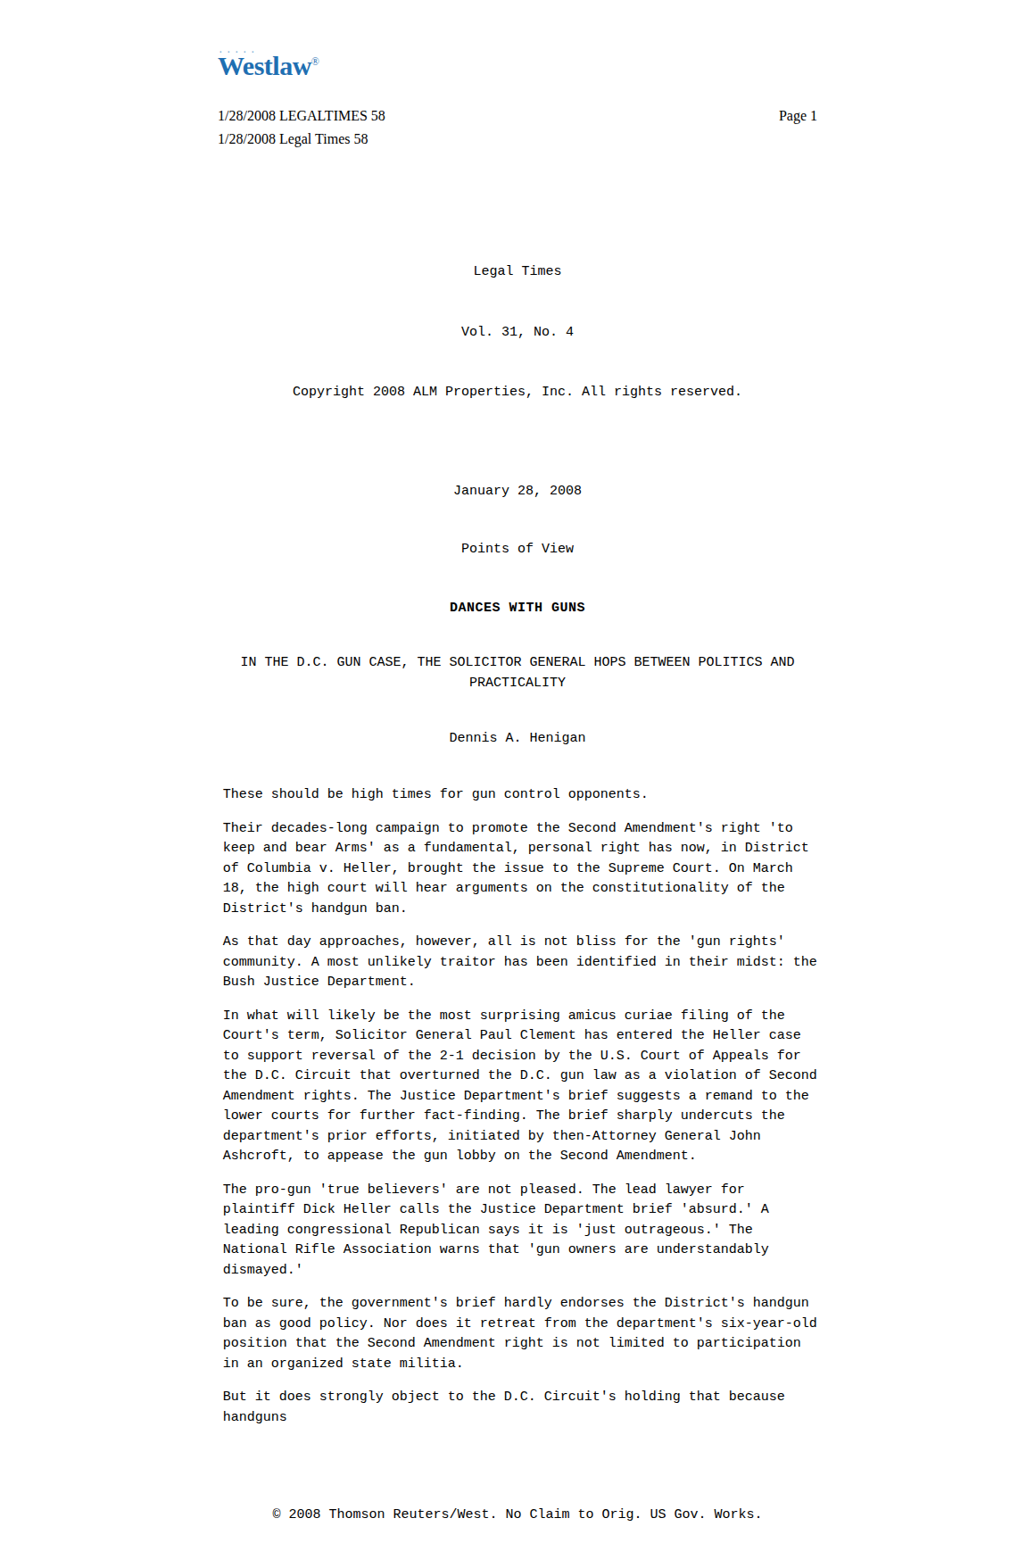. . . . . Westlaw®
1/28/2008 LEGALTIMES 58 Page 1
1/28/2008 Legal Times 58
Legal Times Vol. 31, No. 4 Copyright 2008 ALM Properties, Inc. All rights reserved.
January 28, 2008
Points of View
DANCES WITH GUNS
IN THE D.C. GUN CASE, THE SOLICITOR GENERAL HOPS BETWEEN POLITICS AND
PRACTICALITY
Dennis A. Henigan
These should be high times for gun control opponents.
Their decades-long campaign to promote the Second Amendment's right 'to keep and bear Arms' as a fundamental, personal right has now, in District of Columbia v. Heller, brought the issue to the Supreme Court. On March 18, the high court will hear arguments on the constitutionality of the District's handgun ban.
As that day approaches, however, all is not bliss for the 'gun rights' community. A most unlikely traitor has been identified in their midst: the Bush Justice Department.
In what will likely be the most surprising amicus curiae filing of the Court's term, Solicitor General Paul Clement has entered the Heller case to support reversal of the 2-1 decision by the U.S. Court of Appeals for the D.C. Circuit that overturned the D.C. gun law as a violation of Second Amendment rights. The Justice Department's brief suggests a remand to the lower courts for further fact-finding. The brief sharply undercuts the department's prior efforts, initiated by then-Attorney General John Ashcroft, to appease the gun lobby on the Second Amendment.
The pro-gun 'true believers' are not pleased. The lead lawyer for plaintiff Dick Heller calls the Justice Department brief 'absurd.' A leading congressional Republican says it is 'just outrageous.' The National Rifle Association warns that 'gun owners are understandably dismayed.'
To be sure, the government's brief hardly endorses the District's handgun ban as good policy. Nor does it retreat from the department's six-year-old position that the Second Amendment right is not limited to participation in an organized state militia.
But it does strongly object to the D.C. Circuit's holding that because handguns
© 2008 Thomson Reuters/West. No Claim to Orig. US Gov. Works.